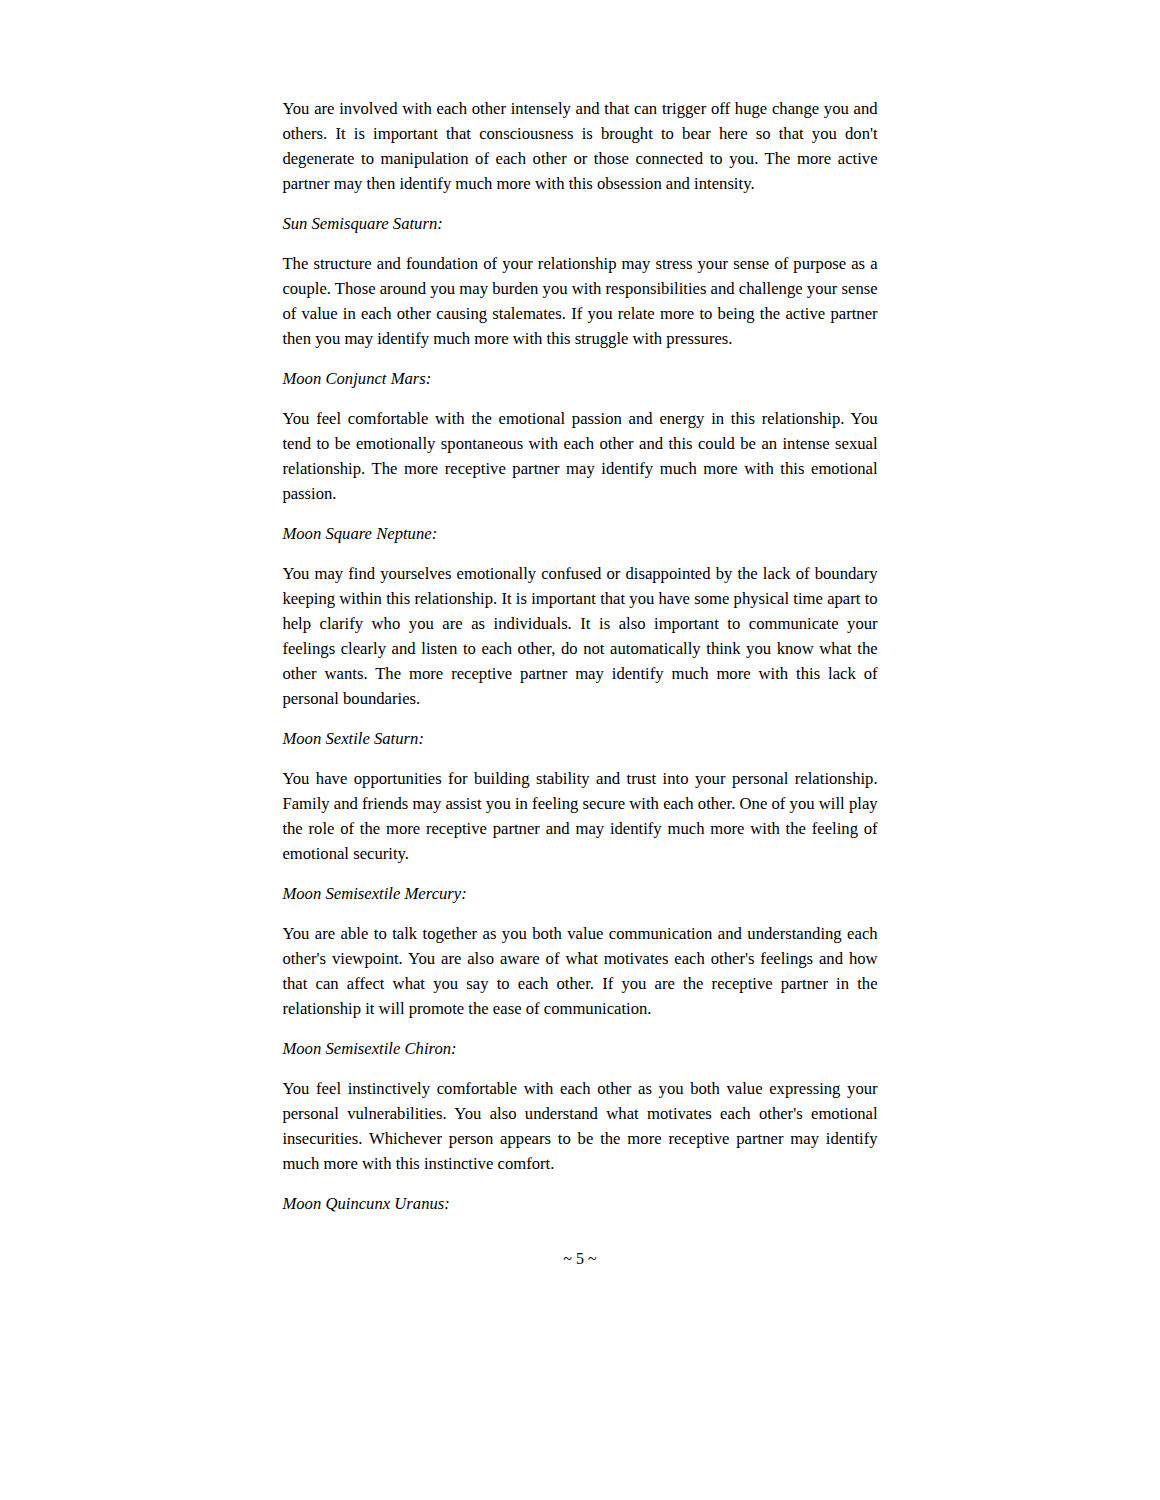You are involved with each other intensely and that can trigger off huge change you and others. It is important that consciousness is brought to bear here so that you don't degenerate to manipulation of each other or those connected to you. The more active partner may then identify much more with this obsession and intensity.
Sun Semisquare Saturn:
The structure and foundation of your relationship may stress your sense of purpose as a couple. Those around you may burden you with responsibilities and challenge your sense of value in each other causing stalemates. If you relate more to being the active partner then you may identify much more with this struggle with pressures.
Moon Conjunct Mars:
You feel comfortable with the emotional passion and energy in this relationship. You tend to be emotionally spontaneous with each other and this could be an intense sexual relationship. The more receptive partner may identify much more with this emotional passion.
Moon Square Neptune:
You may find yourselves emotionally confused or disappointed by the lack of boundary keeping within this relationship. It is important that you have some physical time apart to help clarify who you are as individuals. It is also important to communicate your feelings clearly and listen to each other, do not automatically think you know what the other wants. The more receptive partner may identify much more with this lack of personal boundaries.
Moon Sextile Saturn:
You have opportunities for building stability and trust into your personal relationship. Family and friends may assist you in feeling secure with each other. One of you will play the role of the more receptive partner and may identify much more with the feeling of emotional security.
Moon Semisextile Mercury:
You are able to talk together as you both value communication and understanding each other's viewpoint. You are also aware of what motivates each other's feelings and how that can affect what you say to each other. If you are the receptive partner in the relationship it will promote the ease of communication.
Moon Semisextile Chiron:
You feel instinctively comfortable with each other as you both value expressing your personal vulnerabilities. You also understand what motivates each other's emotional insecurities. Whichever person appears to be the more receptive partner may identify much more with this instinctive comfort.
Moon Quincunx Uranus:
~ 5 ~